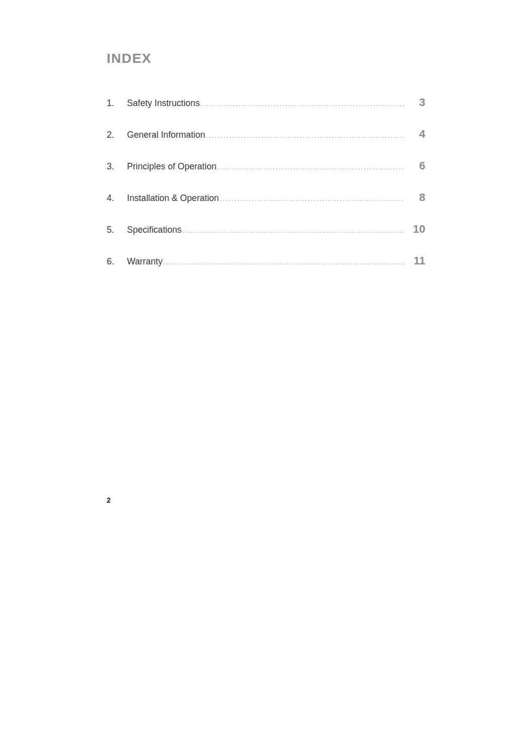INDEX
1. Safety Instructions 3
2. General Information 4
3. Principles of Operation 6
4. Installation & Operation 8
5. Specifications 10
6. Warranty 11
2